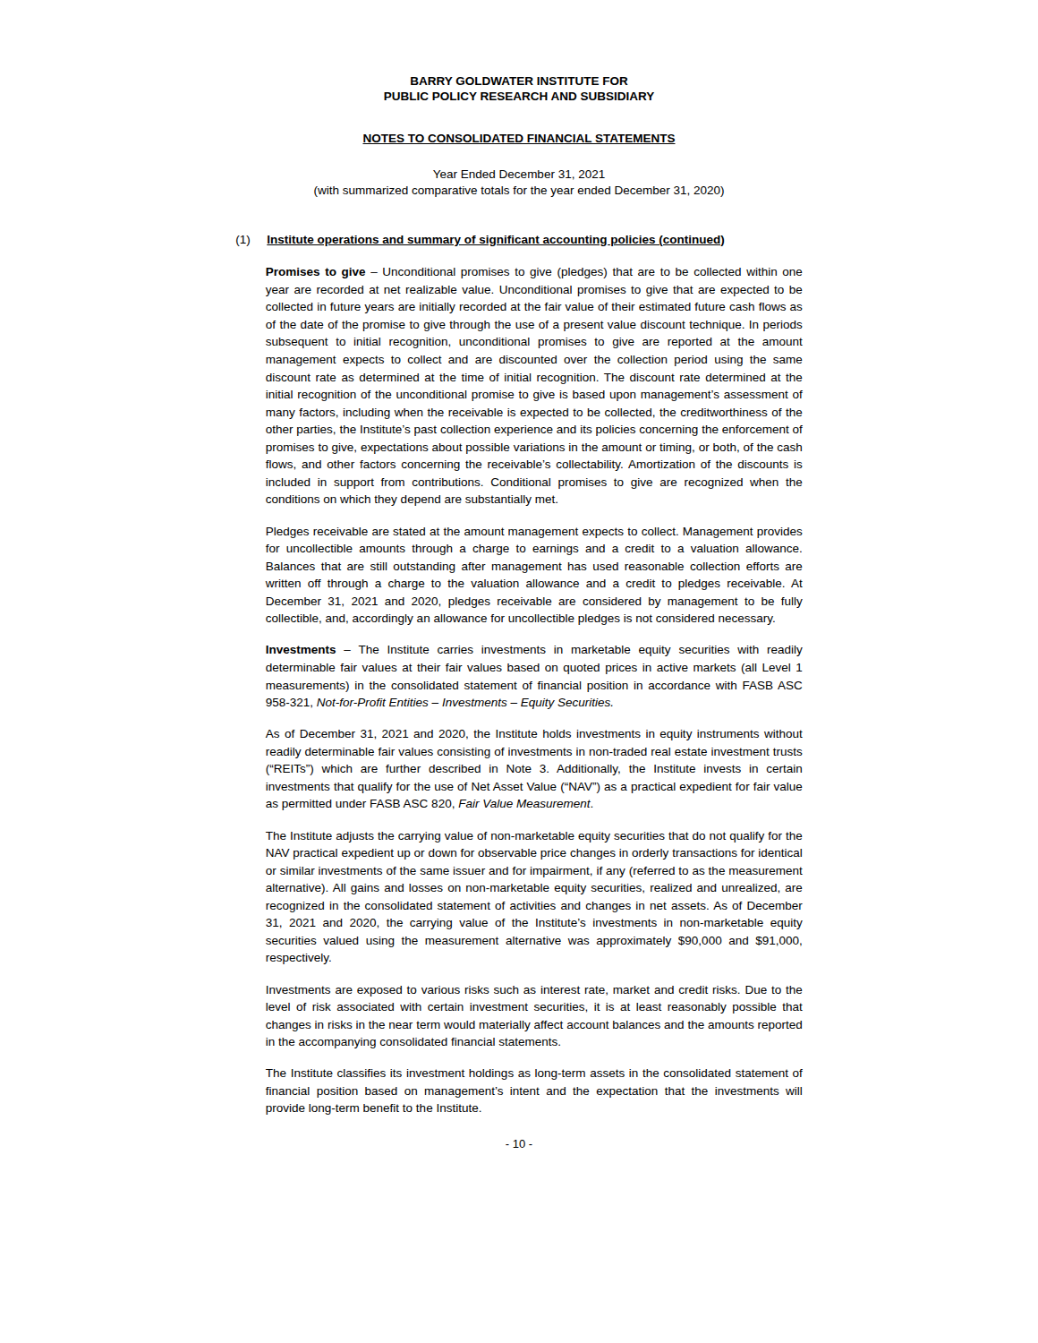BARRY GOLDWATER INSTITUTE FOR PUBLIC POLICY RESEARCH AND SUBSIDIARY
NOTES TO CONSOLIDATED FINANCIAL STATEMENTS
Year Ended December 31, 2021
(with summarized comparative totals for the year ended December 31, 2020)
(1) Institute operations and summary of significant accounting policies (continued)
Promises to give – Unconditional promises to give (pledges) that are to be collected within one year are recorded at net realizable value. Unconditional promises to give that are expected to be collected in future years are initially recorded at the fair value of their estimated future cash flows as of the date of the promise to give through the use of a present value discount technique. In periods subsequent to initial recognition, unconditional promises to give are reported at the amount management expects to collect and are discounted over the collection period using the same discount rate as determined at the time of initial recognition. The discount rate determined at the initial recognition of the unconditional promise to give is based upon management’s assessment of many factors, including when the receivable is expected to be collected, the creditworthiness of the other parties, the Institute’s past collection experience and its policies concerning the enforcement of promises to give, expectations about possible variations in the amount or timing, or both, of the cash flows, and other factors concerning the receivable’s collectability. Amortization of the discounts is included in support from contributions. Conditional promises to give are recognized when the conditions on which they depend are substantially met.
Pledges receivable are stated at the amount management expects to collect. Management provides for uncollectible amounts through a charge to earnings and a credit to a valuation allowance. Balances that are still outstanding after management has used reasonable collection efforts are written off through a charge to the valuation allowance and a credit to pledges receivable. At December 31, 2021 and 2020, pledges receivable are considered by management to be fully collectible, and, accordingly an allowance for uncollectible pledges is not considered necessary.
Investments – The Institute carries investments in marketable equity securities with readily determinable fair values at their fair values based on quoted prices in active markets (all Level 1 measurements) in the consolidated statement of financial position in accordance with FASB ASC 958-321, Not-for-Profit Entities – Investments – Equity Securities.
As of December 31, 2021 and 2020, the Institute holds investments in equity instruments without readily determinable fair values consisting of investments in non-traded real estate investment trusts (“REITs”) which are further described in Note 3. Additionally, the Institute invests in certain investments that qualify for the use of Net Asset Value (“NAV”) as a practical expedient for fair value as permitted under FASB ASC 820, Fair Value Measurement.
The Institute adjusts the carrying value of non-marketable equity securities that do not qualify for the NAV practical expedient up or down for observable price changes in orderly transactions for identical or similar investments of the same issuer and for impairment, if any (referred to as the measurement alternative). All gains and losses on non-marketable equity securities, realized and unrealized, are recognized in the consolidated statement of activities and changes in net assets. As of December 31, 2021 and 2020, the carrying value of the Institute’s investments in non-marketable equity securities valued using the measurement alternative was approximately $90,000 and $91,000, respectively.
Investments are exposed to various risks such as interest rate, market and credit risks. Due to the level of risk associated with certain investment securities, it is at least reasonably possible that changes in risks in the near term would materially affect account balances and the amounts reported in the accompanying consolidated financial statements.
The Institute classifies its investment holdings as long-term assets in the consolidated statement of financial position based on management’s intent and the expectation that the investments will provide long-term benefit to the Institute.
- 10 -